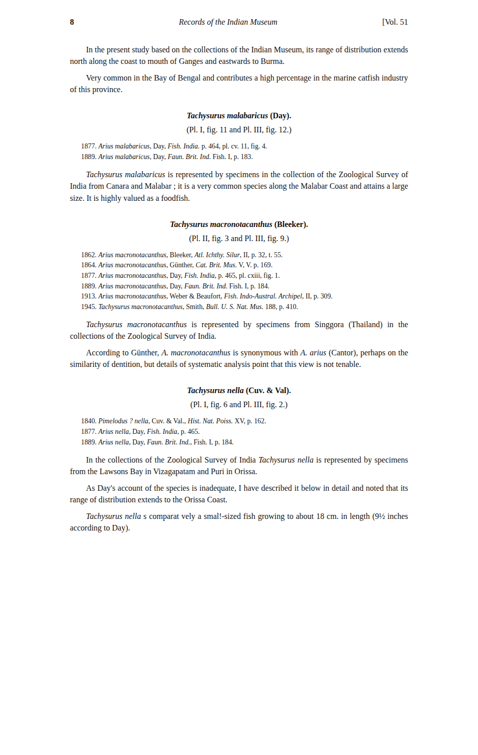8 Records of the Indian Museum [Vol. 51
In the present study based on the collections of the Indian Museum, its range of distribution extends north along the coast to mouth of Ganges and eastwards to Burma.
Very common in the Bay of Bengal and contributes a high percentage in the marine catfish industry of this province.
Tachysurus malabaricus (Day).
(Pl. I, fig. 11 and Pl. III, fig. 12.)
1877. Arius malabaricus, Day, Fish. India. p. 464, pl. cv. 11, fig. 4.
1889. Arius malabaricus, Day, Faun. Brit. Ind. Fish. I, p. 183.
Tachysurus malabaricus is represented by specimens in the collection of the Zoological Survey of India from Canara and Malabar ; it is a very common species along the Malabar Coast and attains a large size. It is highly valued as a foodfish.
Tachysurus macronotacanthus (Bleeker).
(Pl. II, fig. 3 and Pl. III, fig. 9.)
1862. Arius macronotacanthus, Bleeker, Atl. Ichthy. Silur, II, p. 32, t. 55.
1864. Arius macronotacanthus, Günther, Cat. Brit. Mus. V, V. p. 169.
1877. Arius macronotacanthus, Day, Fish. India, p. 465, pl. cxiii, fig. 1.
1889. Arius macronotacanthus, Day, Faun. Brit. Ind. Fish. I, p. 184.
1913. Arius macronotacanthus, Weber & Beaufort, Fish. Indo-Austral. Archipel, II, p. 309.
1945. Tachysurus macronotacanthus, Smith, Bull. U. S. Nat. Mus. 188, p. 410.
Tachysurus macronotacanthus is represented by specimens from Singgora (Thailand) in the collections of the Zoological Survey of India.
According to Günther, A. macronotacanthus is synonymous with A. arius (Cantor), perhaps on the similarity of dentition, but details of systematic analysis point that this view is not tenable.
Tachysurus nella (Cuv. & Val).
(Pl. I, fig. 6 and Pl. III, fig. 2.)
1840. Pimelodus ? nella, Cuv. & Val., Hist. Nat. Poiss. XV, p. 162.
1877. Arius nella, Day, Fish. India, p. 465.
1889. Arius nella, Day, Faun. Brit. Ind., Fish. I, p. 184.
In the collections of the Zoological Survey of India Tachysurus nella is represented by specimens from the Lawsons Bay in Vizagapatam and Puri in Orissa.
As Day's account of the species is inadequate, I have described it below in detail and noted that its range of distribution extends to the Orissa Coast.
Tachysurus nella s comparat vely a smal!-sized fish growing to about 18 cm. in length (9½ inches according to Day).